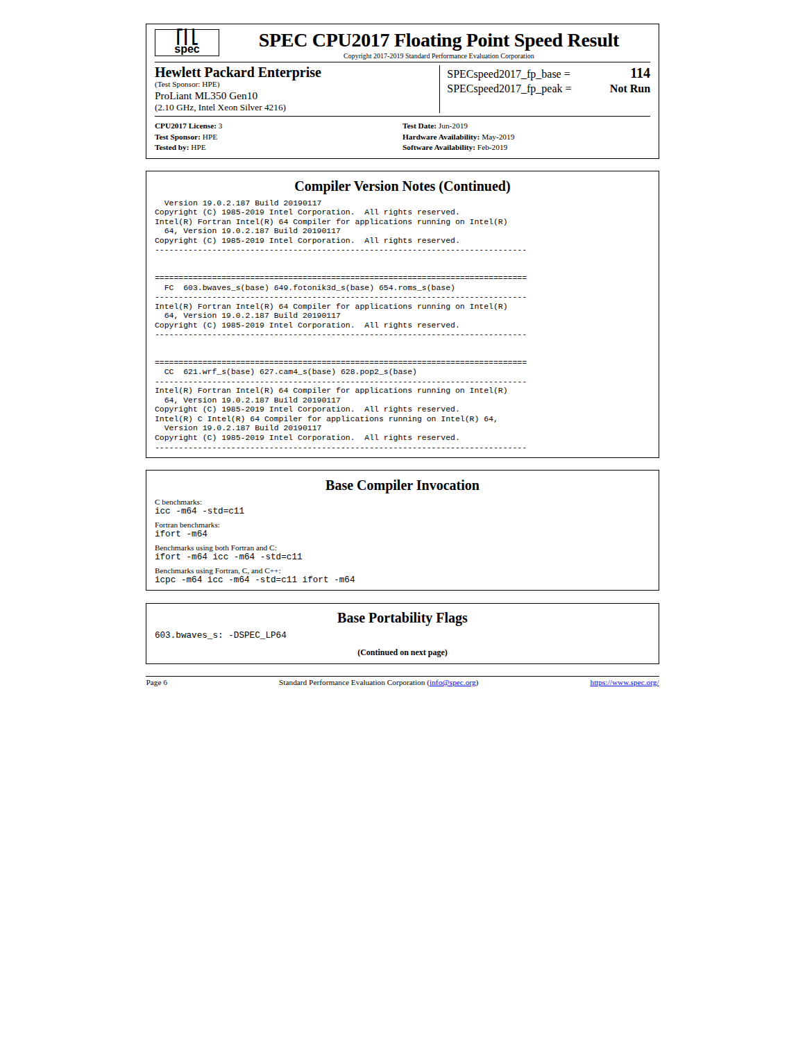⎡⎢⎣ spec
SPEC CPU2017 Floating Point Speed Result
Copyright 2017-2019 Standard Performance Evaluation Corporation
Hewlett Packard Enterprise
(Test Sponsor: HPE)
ProLiant ML350 Gen10
(2.10 GHz, Intel Xeon Silver 4216)
SPECspeed2017_fp_base = 114
SPECspeed2017_fp_peak = Not Run
CPU2017 License: 3
Test Sponsor: HPE
Tested by: HPE
Test Date: Jun-2019
Hardware Availability: May-2019
Software Availability: Feb-2019
Compiler Version Notes (Continued)
  Version 19.0.2.187 Build 20190117
Copyright (C) 1985-2019 Intel Corporation.  All rights reserved.
Intel(R) Fortran Intel(R) 64 Compiler for applications running on Intel(R)
  64, Version 19.0.2.187 Build 20190117
Copyright (C) 1985-2019 Intel Corporation.  All rights reserved.
------------------------------------------------------------------------------


==============================================================================
  FC  603.bwaves_s(base) 649.fotonik3d_s(base) 654.roms_s(base)
------------------------------------------------------------------------------
Intel(R) Fortran Intel(R) 64 Compiler for applications running on Intel(R)
  64, Version 19.0.2.187 Build 20190117
Copyright (C) 1985-2019 Intel Corporation.  All rights reserved.
------------------------------------------------------------------------------


==============================================================================
  CC  621.wrf_s(base) 627.cam4_s(base) 628.pop2_s(base)
------------------------------------------------------------------------------
Intel(R) Fortran Intel(R) 64 Compiler for applications running on Intel(R)
  64, Version 19.0.2.187 Build 20190117
Copyright (C) 1985-2019 Intel Corporation.  All rights reserved.
Intel(R) C Intel(R) 64 Compiler for applications running on Intel(R) 64,
  Version 19.0.2.187 Build 20190117
Copyright (C) 1985-2019 Intel Corporation.  All rights reserved.
------------------------------------------------------------------------------
Base Compiler Invocation
C benchmarks:
icc -m64 -std=c11
Fortran benchmarks:
ifort -m64
Benchmarks using both Fortran and C:
ifort -m64 icc -m64 -std=c11
Benchmarks using Fortran, C, and C++:
icpc -m64 icc -m64 -std=c11 ifort -m64
Base Portability Flags
603.bwaves_s: -DSPEC_LP64
(Continued on next page)
Page 6
Standard Performance Evaluation Corporation (info@spec.org)
https://www.spec.org/